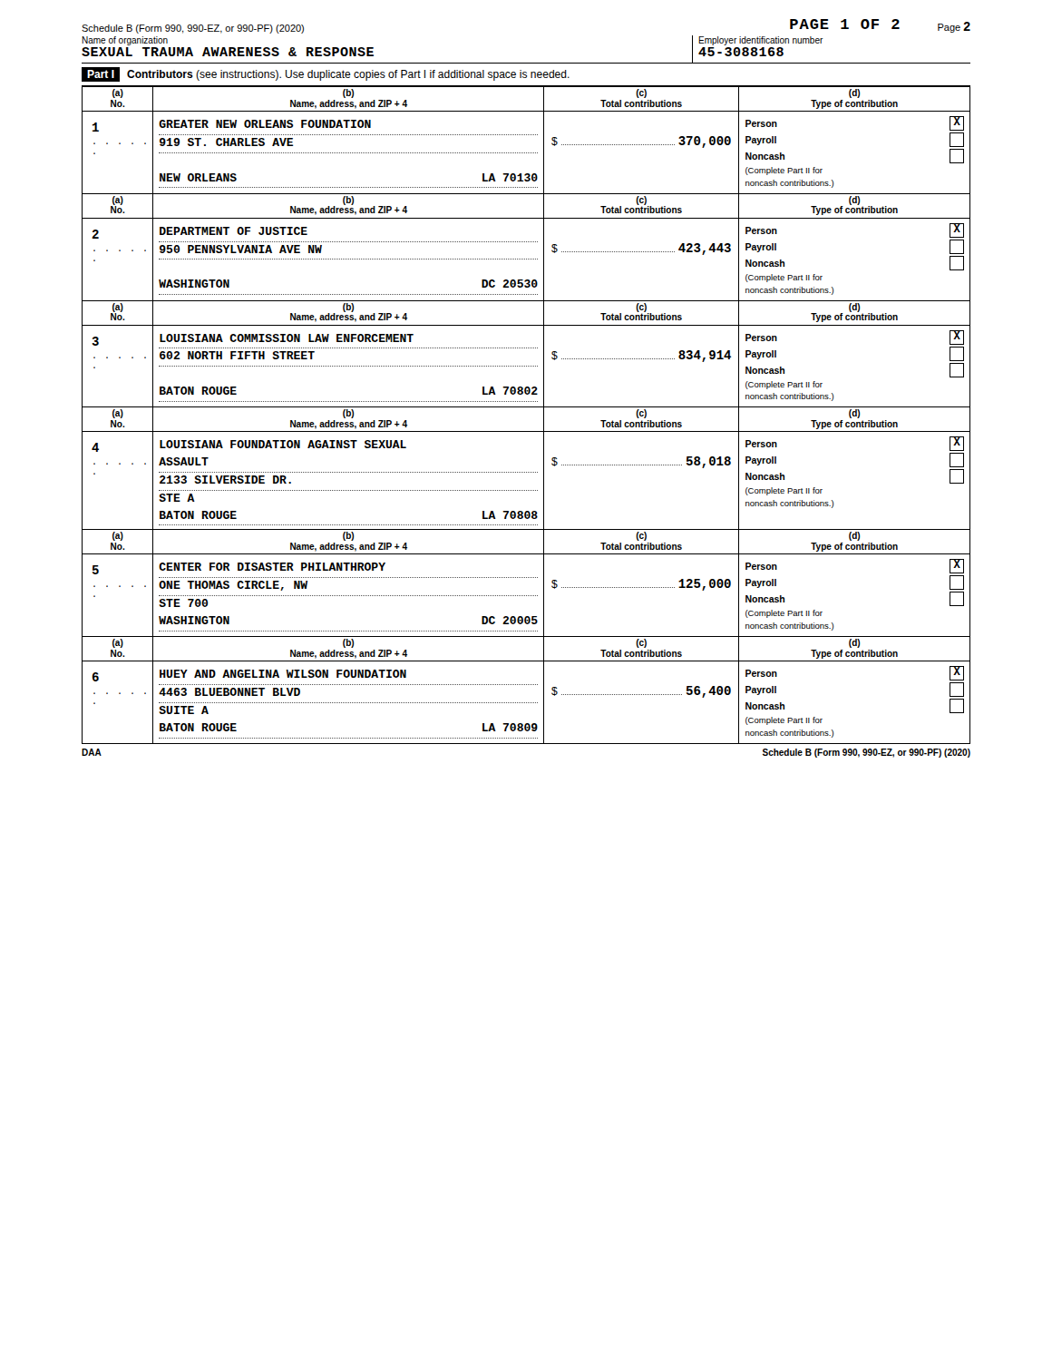Schedule B (Form 990, 990-EZ, or 990-PF) (2020)
PAGE 1 OF 2
Page 2
Name of organization
SEXUAL TRAUMA AWARENESS & RESPONSE
Employer identification number
45-3088168
Part I Contributors (see instructions). Use duplicate copies of Part I if additional space is needed.
| (a) No. | (b) Name, address, and ZIP + 4 | (c) Total contributions | (d) Type of contribution |
| 1 . . . . . . | GREATER NEW ORLEANS FOUNDATION 919 ST. CHARLES AVE NEW ORLEANS LA 70130 | $ 370,000 | Person X Payroll Noncash (Complete Part II for noncash contributions.) |
| (a) No. | (b) Name, address, and ZIP + 4 | (c) Total contributions | (d) Type of contribution |
| 2 . . . . . . | DEPARTMENT OF JUSTICE 950 PENNSYLVANIA AVE NW WASHINGTON DC 20530 | $ 423,443 | Person X Payroll Noncash (Complete Part II for noncash contributions.) |
| (a) No. | (b) Name, address, and ZIP + 4 | (c) Total contributions | (d) Type of contribution |
| 3 . . . . . . | LOUISIANA COMMISSION LAW ENFORCEMENT 602 NORTH FIFTH STREET BATON ROUGE LA 70802 | $ 834,914 | Person X Payroll Noncash (Complete Part II for noncash contributions.) |
| (a) No. | (b) Name, address, and ZIP + 4 | (c) Total contributions | (d) Type of contribution |
| 4 . . . . . . | LOUISIANA FOUNDATION AGAINST SEXUAL ASSAULT 2133 SILVERSIDE DR. STE A BATON ROUGE LA 70808 | $ 58,018 | Person X Payroll Noncash (Complete Part II for noncash contributions.) |
| (a) No. | (b) Name, address, and ZIP + 4 | (c) Total contributions | (d) Type of contribution |
| 5 . . . . . . | CENTER FOR DISASTER PHILANTHROPY ONE THOMAS CIRCLE, NW STE 700 WASHINGTON DC 20005 | $ 125,000 | Person X Payroll Noncash (Complete Part II for noncash contributions.) |
| (a) No. | (b) Name, address, and ZIP + 4 | (c) Total contributions | (d) Type of contribution |
| 6 . . . . . . | HUEY AND ANGELINA WILSON FOUNDATION 4463 BLUEBONNET BLVD SUITE A BATON ROUGE LA 70809 | $ 56,400 | Person X Payroll Noncash (Complete Part II for noncash contributions.) |
DAA
Schedule B (Form 990, 990-EZ, or 990-PF) (2020)